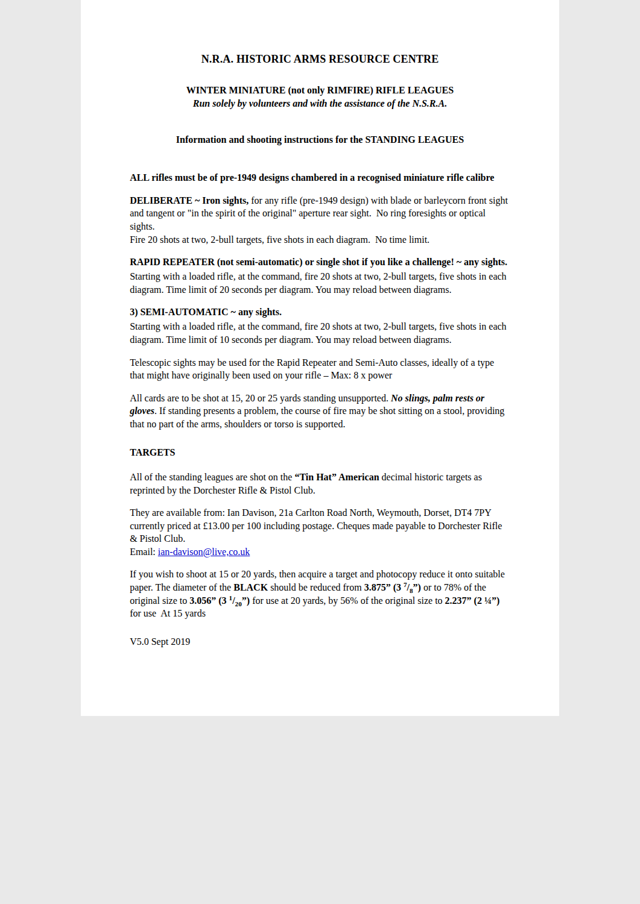N.R.A. HISTORIC ARMS RESOURCE CENTRE
WINTER MINIATURE (not only RIMFIRE) RIFLE LEAGUES Run solely by volunteers and with the assistance of the N.S.R.A.
Information and shooting instructions for the STANDING LEAGUES
ALL rifles must be of pre-1949 designs chambered in a recognised miniature rifle calibre
DELIBERATE ~ Iron sights, for any rifle (pre-1949 design) with blade or barleycorn front sight and tangent or "in the spirit of the original" aperture rear sight. No ring foresights or optical sights.
Fire 20 shots at two, 2-bull targets, five shots in each diagram. No time limit.
RAPID REPEATER (not semi-automatic) or single shot if you like a challenge! ~ any sights.
Starting with a loaded rifle, at the command, fire 20 shots at two, 2-bull targets, five shots in each diagram. Time limit of 20 seconds per diagram. You may reload between diagrams.
3) SEMI-AUTOMATIC ~ any sights.
Starting with a loaded rifle, at the command, fire 20 shots at two, 2-bull targets, five shots in each diagram. Time limit of 10 seconds per diagram. You may reload between diagrams.
Telescopic sights may be used for the Rapid Repeater and Semi-Auto classes, ideally of a type that might have originally been used on your rifle – Max: 8 x power
All cards are to be shot at 15, 20 or 25 yards standing unsupported. No slings, palm rests or gloves. If standing presents a problem, the course of fire may be shot sitting on a stool, providing that no part of the arms, shoulders or torso is supported.
TARGETS
All of the standing leagues are shot on the “Tin Hat” American decimal historic targets as reprinted by the Dorchester Rifle & Pistol Club.
They are available from: Ian Davison, 21a Carlton Road North, Weymouth, Dorset, DT4 7PY currently priced at £13.00 per 100 including postage. Cheques made payable to Dorchester Rifle & Pistol Club.
Email: ian-davison@live,co.uk
If you wish to shoot at 15 or 20 yards, then acquire a target and photocopy reduce it onto suitable paper. The diameter of the BLACK should be reduced from 3.875” (3 7/8”) or to 78% of the original size to 3.056” (3 1/20”) for use at 20 yards, by 56% of the original size to 2.237” (2 ¼”) for use At 15 yards
V5.0 Sept 2019